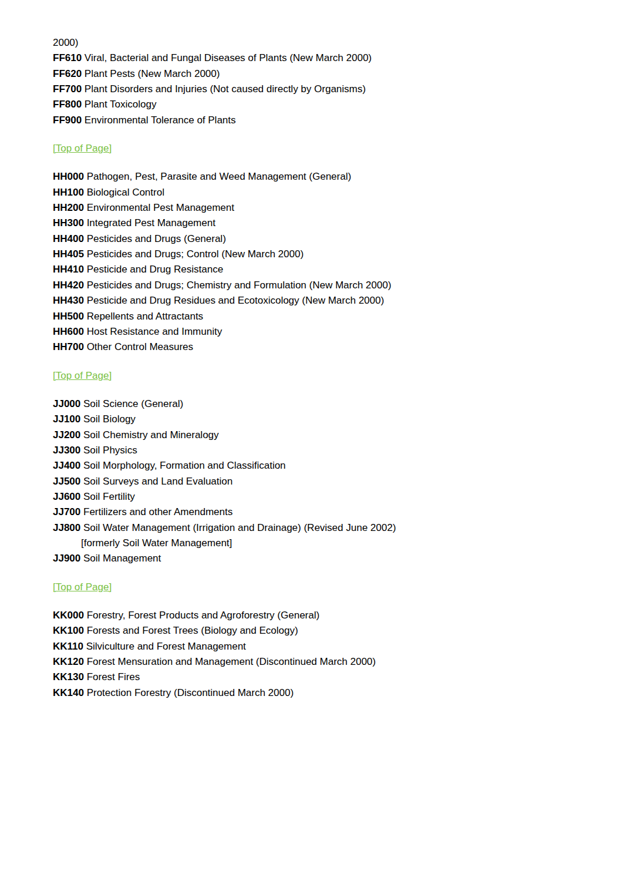2000)
FF610 Viral, Bacterial and Fungal Diseases of Plants (New March 2000)
FF620 Plant Pests (New March 2000)
FF700 Plant Disorders and Injuries (Not caused directly by Organisms)
FF800 Plant Toxicology
FF900 Environmental Tolerance of Plants
[Top of Page]
HH000 Pathogen, Pest, Parasite and Weed Management (General)
HH100 Biological Control
HH200 Environmental Pest Management
HH300 Integrated Pest Management
HH400 Pesticides and Drugs (General)
HH405 Pesticides and Drugs; Control (New March 2000)
HH410 Pesticide and Drug Resistance
HH420 Pesticides and Drugs; Chemistry and Formulation (New March 2000)
HH430 Pesticide and Drug Residues and Ecotoxicology (New March 2000)
HH500 Repellents and Attractants
HH600 Host Resistance and Immunity
HH700 Other Control Measures
[Top of Page]
JJ000 Soil Science (General)
JJ100 Soil Biology
JJ200 Soil Chemistry and Mineralogy
JJ300 Soil Physics
JJ400 Soil Morphology, Formation and Classification
JJ500 Soil Surveys and Land Evaluation
JJ600 Soil Fertility
JJ700 Fertilizers and other Amendments
JJ800 Soil Water Management (Irrigation and Drainage) (Revised June 2002) [formerly Soil Water Management]
JJ900 Soil Management
[Top of Page]
KK000 Forestry, Forest Products and Agroforestry (General)
KK100 Forests and Forest Trees (Biology and Ecology)
KK110 Silviculture and Forest Management
KK120 Forest Mensuration and Management (Discontinued March 2000)
KK130 Forest Fires
KK140 Protection Forestry (Discontinued March 2000)